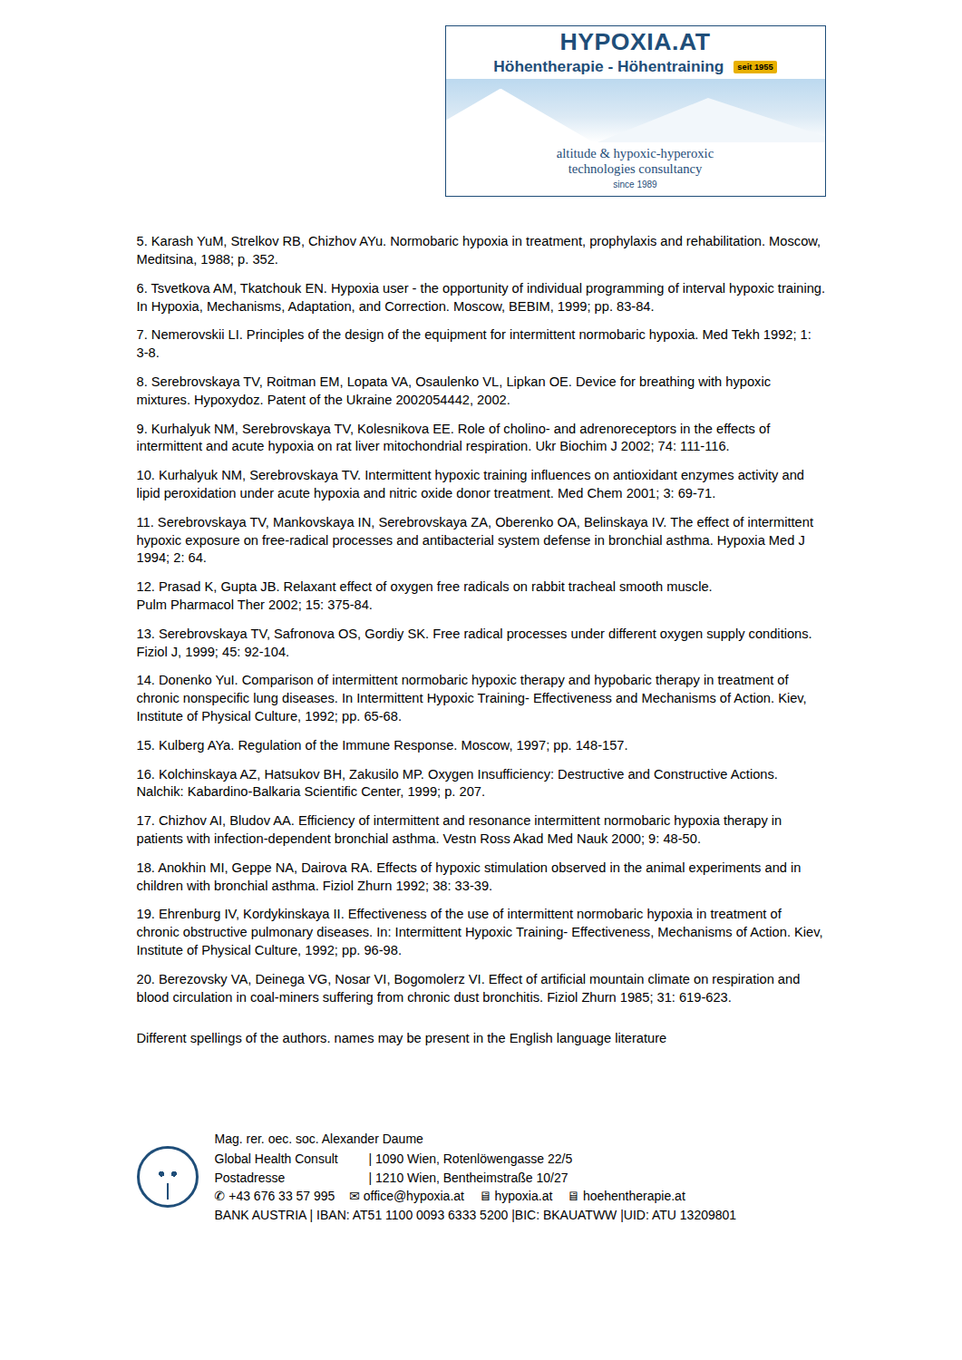HYPOXIA.AT
Höhentherapie - Höhentraining seit 1955
altitude & hypoxic-hyperoxic
technologies consultancy
since 1989
5. Karash YuM, Strelkov RB, Chizhov AYu. Normobaric hypoxia in treatment, prophylaxis and rehabilitation. Moscow, Meditsina, 1988; p. 352.
6. Tsvetkova AM, Tkatchouk EN. Hypoxia user - the opportunity of individual programming of interval hypoxic training.
In Hypoxia, Mechanisms, Adaptation, and Correction. Moscow, BEBIM, 1999; pp. 83-84.
7. Nemerovskii LI. Principles of the design of the equipment for intermittent normobaric hypoxia. Med Tekh 1992; 1: 3-8.
8. Serebrovskaya TV, Roitman EM, Lopata VA, Osaulenko VL, Lipkan OE. Device for breathing with hypoxic mixtures. Hypoxydoz. Patent of the Ukraine 2002054442, 2002.
9. Kurhalyuk NM, Serebrovskaya TV, Kolesnikova EE. Role of cholino- and adrenoreceptors in the effects of intermittent and acute hypoxia on rat liver mitochondrial respiration. Ukr Biochim J 2002; 74: 111-116.
10. Kurhalyuk NM, Serebrovskaya TV. Intermittent hypoxic training influences on antioxidant enzymes activity and lipid peroxidation under acute hypoxia and nitric oxide donor treatment. Med Chem 2001; 3: 69-71.
11. Serebrovskaya TV, Mankovskaya IN, Serebrovskaya ZA, Oberenko OA, Belinskaya IV. The effect of intermittent hypoxic exposure on free-radical processes and antibacterial system defense in bronchial asthma. Hypoxia Med J 1994; 2: 64.
12. Prasad K, Gupta JB. Relaxant effect of oxygen free radicals on rabbit tracheal smooth muscle.
Pulm Pharmacol Ther 2002; 15: 375-84.
13. Serebrovskaya TV, Safronova OS, Gordiy SK. Free radical processes under different oxygen supply conditions. Fiziol J, 1999; 45: 92-104.
14. Donenko YuI. Comparison of intermittent normobaric hypoxic therapy and hypobaric therapy in treatment of chronic nonspecific lung diseases. In Intermittent Hypoxic Training- Effectiveness and Mechanisms of Action. Kiev, Institute of Physical Culture, 1992; pp. 65-68.
15. Kulberg AYa. Regulation of the Immune Response. Moscow, 1997; pp. 148-157.
16. Kolchinskaya AZ, Hatsukov BH, Zakusilo MP. Oxygen Insufficiency: Destructive and Constructive Actions.
Nalchik: Kabardino-Balkaria Scientific Center, 1999; p. 207.
17. Chizhov AI, Bludov AA. Efficiency of intermittent and resonance intermittent normobaric hypoxia therapy in patients with infection-dependent bronchial asthma. Vestn Ross Akad Med Nauk 2000; 9: 48-50.
18. Anokhin MI, Geppe NA, Dairova RA. Effects of hypoxic stimulation observed in the animal experiments and in children with bronchial asthma. Fiziol Zhurn 1992; 38: 33-39.
19. Ehrenburg IV, Kordykinskaya II. Effectiveness of the use of intermittent normobaric hypoxia in treatment of chronic obstructive pulmonary diseases. In: Intermittent Hypoxic Training- Effectiveness, Mechanisms of Action. Kiev, Institute of Physical Culture, 1992; pp. 96-98.
20. Berezovsky VA, Deinega VG, Nosar VI, Bogomolerz VI. Effect of artificial mountain climate on respiration and blood circulation in coal-miners suffering from chronic dust bronchitis. Fiziol Zhurn 1985; 31: 619-623.
Different spellings of the authors. names may be present in the English language literature
Mag. rer. oec. soc. Alexander Daume
Global Health Consult| 1090 Wien, Rotenlöwengasse 22/5
Postadresse| 1210 Wien, Bentheimstraße 10/27
✆+43 676 33 57 995 ✉office@hypoxia.at 🖥hypoxia.at 🖥hoehentherapie.at
BANK AUSTRIA | IBAN: AT51 1100 0093 6333 5200 |BIC: BKAUATWW |UID: ATU 13209801